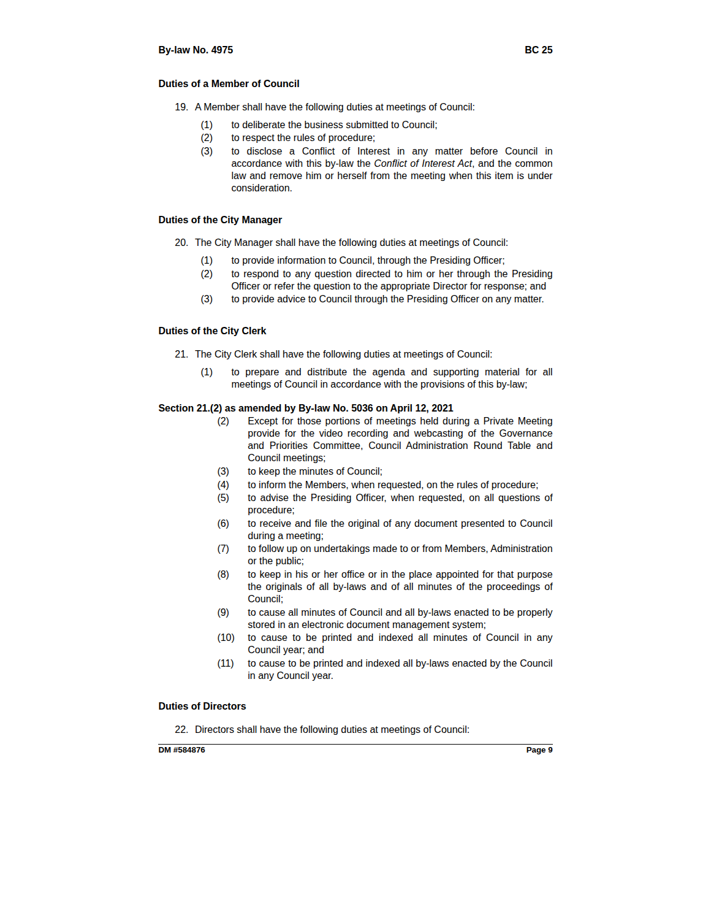By-law No. 4975 BC 25
Duties of a Member of Council
19.
A Member shall have the following duties at meetings of Council:
(1) to deliberate the business submitted to Council;
(2) to respect the rules of procedure;
(3) to disclose a Conflict of Interest in any matter before Council in accordance with this by-law the Conflict of Interest Act, and the common law and remove him or herself from the meeting when this item is under consideration.
Duties of the City Manager
20.
The City Manager shall have the following duties at meetings of Council:
(1) to provide information to Council, through the Presiding Officer;
(2) to respond to any question directed to him or her through the Presiding Officer or refer the question to the appropriate Director for response; and
(3) to provide advice to Council through the Presiding Officer on any matter.
Duties of the City Clerk
21.
The City Clerk shall have the following duties at meetings of Council:
(1) to prepare and distribute the agenda and supporting material for all meetings of Council in accordance with the provisions of this by-law;
Section 21.(2) as amended by By-law No. 5036 on April 12, 2021
(2) Except for those portions of meetings held during a Private Meeting provide for the video recording and webcasting of the Governance and Priorities Committee, Council Administration Round Table and Council meetings;
(3) to keep the minutes of Council;
(4) to inform the Members, when requested, on the rules of procedure;
(5) to advise the Presiding Officer, when requested, on all questions of procedure;
(6) to receive and file the original of any document presented to Council during a meeting;
(7) to follow up on undertakings made to or from Members, Administration or the public;
(8) to keep in his or her office or in the place appointed for that purpose the originals of all by-laws and of all minutes of the proceedings of Council;
(9) to cause all minutes of Council and all by-laws enacted to be properly stored in an electronic document management system;
(10) to cause to be printed and indexed all minutes of Council in any Council year; and
(11) to cause to be printed and indexed all by-laws enacted by the Council in any Council year.
Duties of Directors
22.
Directors shall have the following duties at meetings of Council:
DM #584876 Page 9